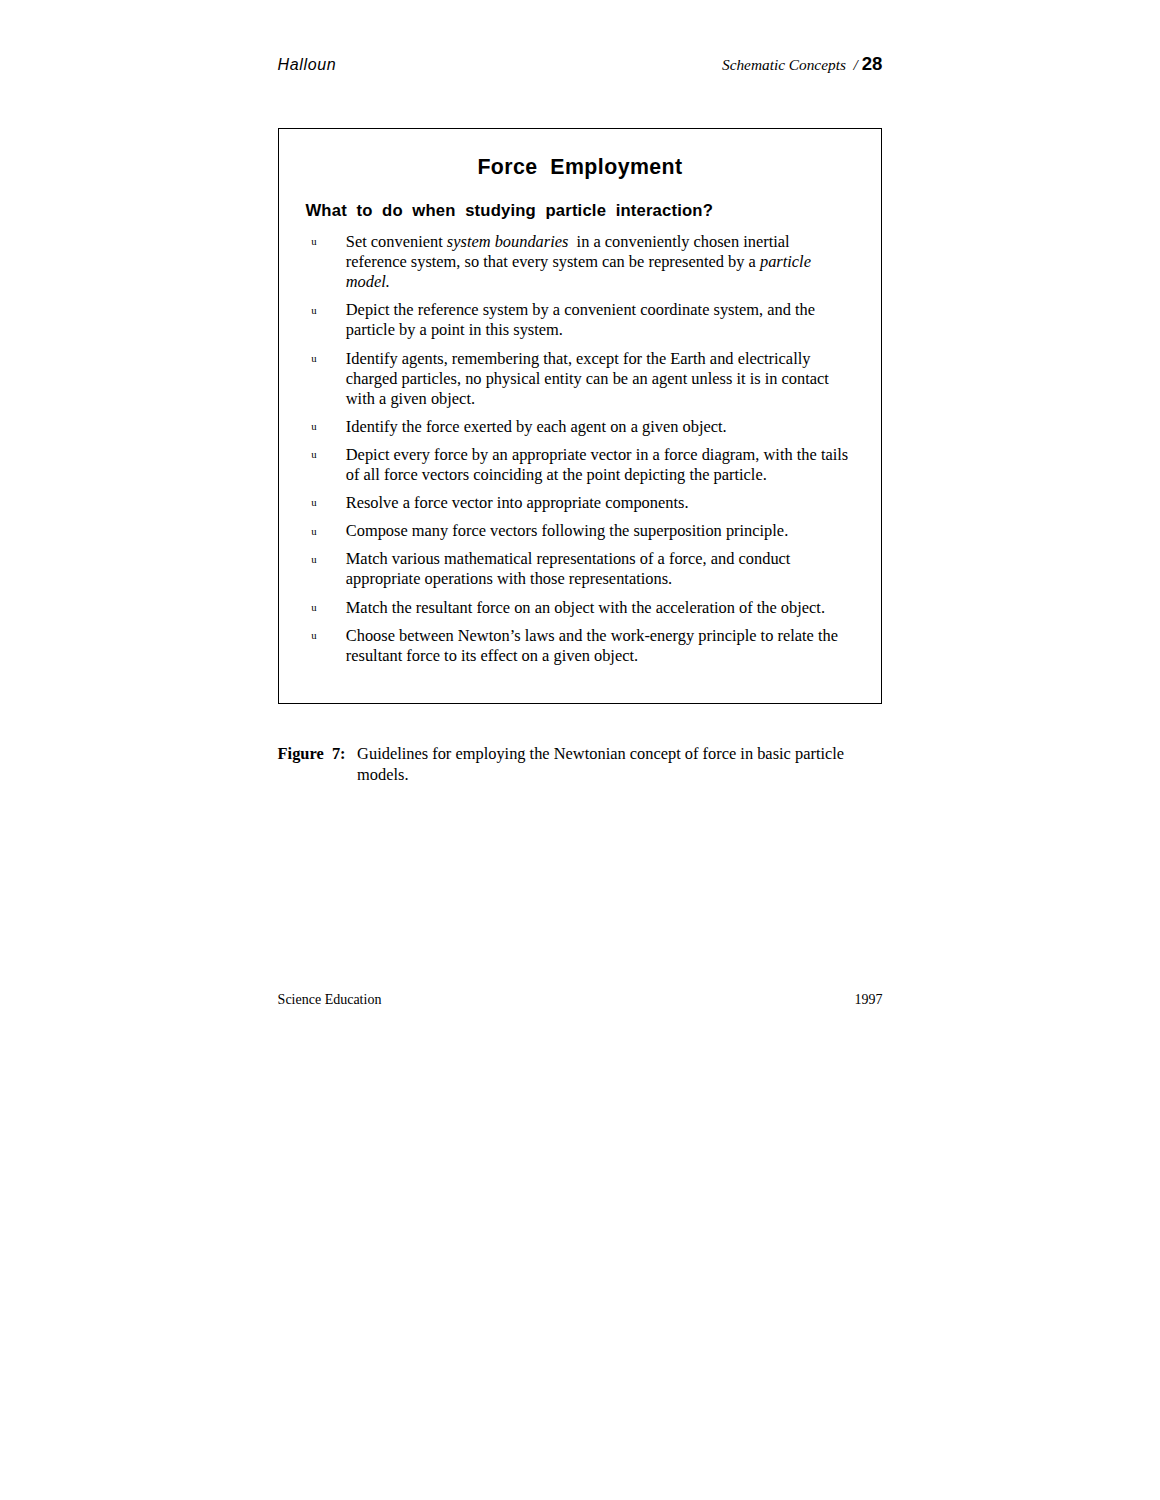Halloun
Schematic Concepts / 28
Force Employment
What to do when studying particle interaction?
Set convenient system boundaries in a conveniently chosen inertial reference system, so that every system can be represented by a particle model.
Depict the reference system by a convenient coordinate system, and the particle by a point in this system.
Identify agents, remembering that, except for the Earth and electrically charged particles, no physical entity can be an agent unless it is in contact with a given object.
Identify the force exerted by each agent on a given object.
Depict every force by an appropriate vector in a force diagram, with the tails of all force vectors coinciding at the point depicting the particle.
Resolve a force vector into appropriate components.
Compose many force vectors following the superposition principle.
Match various mathematical representations of a force, and conduct appropriate operations with those representations.
Match the resultant force on an object with the acceleration of the object.
Choose between Newton’s laws and the work-energy principle to relate the resultant force to its effect on a given object.
Figure 7:
Guidelines for employing the Newtonian concept of force in basic particle models.
Science Education
1997